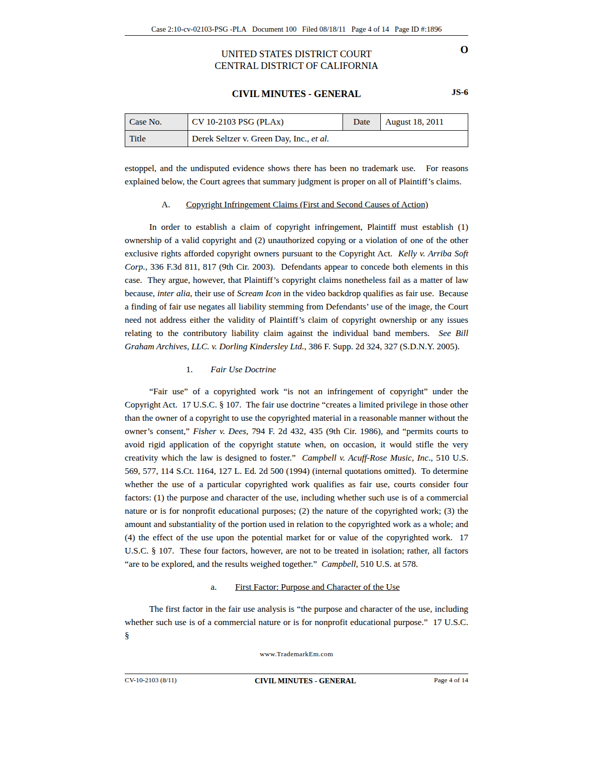Case 2:10-cv-02103-PSG -PLA Document 100 Filed 08/18/11 Page 4 of 14 Page ID #:1896
O
JS-6
UNITED STATES DISTRICT COURT
CENTRAL DISTRICT OF CALIFORNIA
CIVIL MINUTES - GENERAL
| Case No. | CV 10-2103 PSG (PLAx) | Date | August 18, 2011 |
| Title | Derek Seltzer v. Green Day, Inc., et al. |
estoppel, and the undisputed evidence shows there has been no trademark use. For reasons explained below, the Court agrees that summary judgment is proper on all of Plaintiff’s claims.
A. Copyright Infringement Claims (First and Second Causes of Action)
In order to establish a claim of copyright infringement, Plaintiff must establish (1) ownership of a valid copyright and (2) unauthorized copying or a violation of one of the other exclusive rights afforded copyright owners pursuant to the Copyright Act. Kelly v. Arriba Soft Corp., 336 F.3d 811, 817 (9th Cir. 2003). Defendants appear to concede both elements in this case. They argue, however, that Plaintiff’s copyright claims nonetheless fail as a matter of law because, inter alia, their use of Scream Icon in the video backdrop qualifies as fair use. Because a finding of fair use negates all liability stemming from Defendants’ use of the image, the Court need not address either the validity of Plaintiff’s claim of copyright ownership or any issues relating to the contributory liability claim against the individual band members. See Bill Graham Archives, LLC. v. Dorling Kindersley Ltd., 386 F. Supp. 2d 324, 327 (S.D.N.Y. 2005).
1. Fair Use Doctrine
“Fair use” of a copyrighted work “is not an infringement of copyright” under the Copyright Act. 17 U.S.C. § 107. The fair use doctrine “creates a limited privilege in those other than the owner of a copyright to use the copyrighted material in a reasonable manner without the owner’s consent,” Fisher v. Dees, 794 F. 2d 432, 435 (9th Cir. 1986), and “permits courts to avoid rigid application of the copyright statute when, on occasion, it would stifle the very creativity which the law is designed to foster.” Campbell v. Acuff-Rose Music, Inc., 510 U.S. 569, 577, 114 S.Ct. 1164, 127 L. Ed. 2d 500 (1994) (internal quotations omitted). To determine whether the use of a particular copyrighted work qualifies as fair use, courts consider four factors: (1) the purpose and character of the use, including whether such use is of a commercial nature or is for nonprofit educational purposes; (2) the nature of the copyrighted work; (3) the amount and substantiality of the portion used in relation to the copyrighted work as a whole; and (4) the effect of the use upon the potential market for or value of the copyrighted work. 17 U.S.C. § 107. These four factors, however, are not to be treated in isolation; rather, all factors “are to be explored, and the results weighed together.” Campbell, 510 U.S. at 578.
a. First Factor: Purpose and Character of the Use
The first factor in the fair use analysis is “the purpose and character of the use, including whether such use is of a commercial nature or is for nonprofit educational purpose.” 17 U.S.C. §
www.TrademarkEm.com
CV-10-2103 (8/11) Page 4 of 14
CIVIL MINUTES - GENERAL